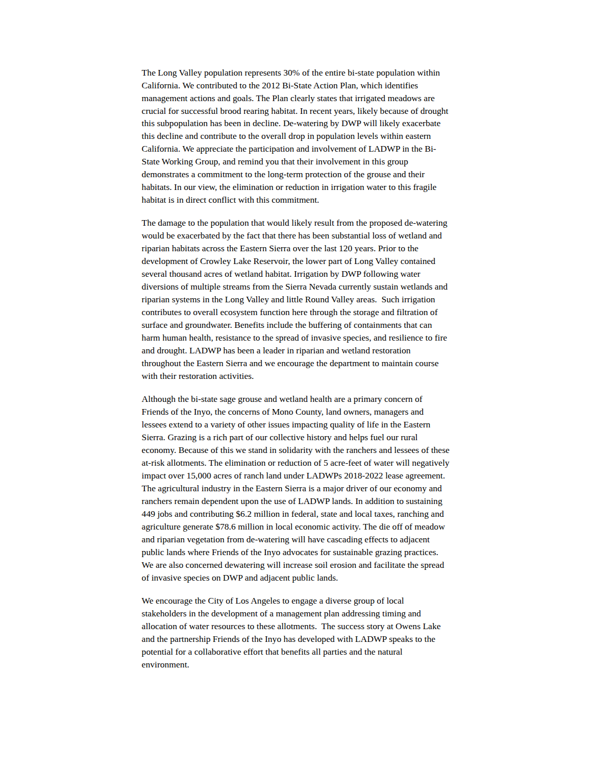The Long Valley population represents 30% of the entire bi-state population within California. We contributed to the 2012 Bi-State Action Plan, which identifies management actions and goals. The Plan clearly states that irrigated meadows are crucial for successful brood rearing habitat. In recent years, likely because of drought this subpopulation has been in decline. De-watering by DWP will likely exacerbate this decline and contribute to the overall drop in population levels within eastern California. We appreciate the participation and involvement of LADWP in the Bi-State Working Group, and remind you that their involvement in this group demonstrates a commitment to the long-term protection of the grouse and their habitats. In our view, the elimination or reduction in irrigation water to this fragile habitat is in direct conflict with this commitment.
The damage to the population that would likely result from the proposed de-watering would be exacerbated by the fact that there has been substantial loss of wetland and riparian habitats across the Eastern Sierra over the last 120 years. Prior to the development of Crowley Lake Reservoir, the lower part of Long Valley contained several thousand acres of wetland habitat. Irrigation by DWP following water diversions of multiple streams from the Sierra Nevada currently sustain wetlands and riparian systems in the Long Valley and little Round Valley areas. Such irrigation contributes to overall ecosystem function here through the storage and filtration of surface and groundwater. Benefits include the buffering of containments that can harm human health, resistance to the spread of invasive species, and resilience to fire and drought. LADWP has been a leader in riparian and wetland restoration throughout the Eastern Sierra and we encourage the department to maintain course with their restoration activities.
Although the bi-state sage grouse and wetland health are a primary concern of Friends of the Inyo, the concerns of Mono County, land owners, managers and lessees extend to a variety of other issues impacting quality of life in the Eastern Sierra. Grazing is a rich part of our collective history and helps fuel our rural economy. Because of this we stand in solidarity with the ranchers and lessees of these at-risk allotments. The elimination or reduction of 5 acre-feet of water will negatively impact over 15,000 acres of ranch land under LADWPs 2018-2022 lease agreement. The agricultural industry in the Eastern Sierra is a major driver of our economy and ranchers remain dependent upon the use of LADWP lands. In addition to sustaining 449 jobs and contributing $6.2 million in federal, state and local taxes, ranching and agriculture generate $78.6 million in local economic activity. The die off of meadow and riparian vegetation from de-watering will have cascading effects to adjacent public lands where Friends of the Inyo advocates for sustainable grazing practices. We are also concerned dewatering will increase soil erosion and facilitate the spread of invasive species on DWP and adjacent public lands.
We encourage the City of Los Angeles to engage a diverse group of local stakeholders in the development of a management plan addressing timing and allocation of water resources to these allotments. The success story at Owens Lake and the partnership Friends of the Inyo has developed with LADWP speaks to the potential for a collaborative effort that benefits all parties and the natural environment.